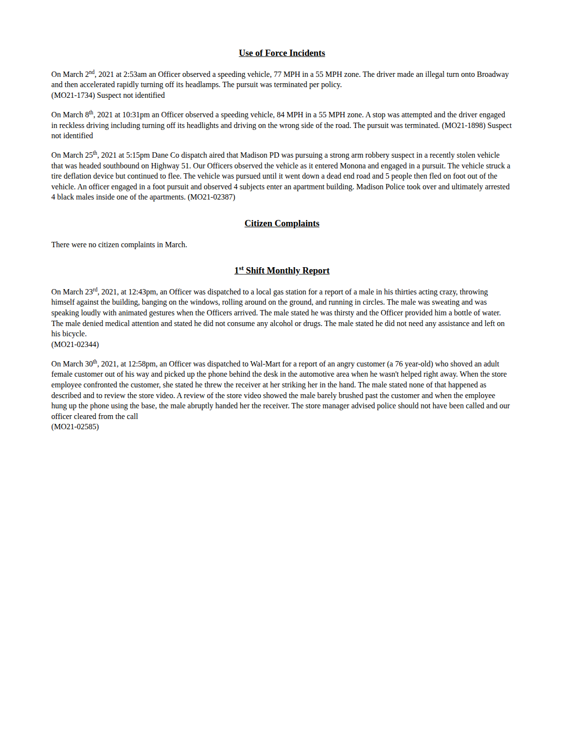Use of Force Incidents
On March 2nd, 2021 at 2:53am an Officer observed a speeding vehicle, 77 MPH in a 55 MPH zone. The driver made an illegal turn onto Broadway and then accelerated rapidly turning off its headlamps. The pursuit was terminated per policy.
(MO21-1734) Suspect not identified
On March 8th, 2021 at 10:31pm an Officer observed a speeding vehicle, 84 MPH in a 55 MPH zone. A stop was attempted and the driver engaged in reckless driving including turning off its headlights and driving on the wrong side of the road. The pursuit was terminated. (MO21-1898) Suspect not identified
On March 25th, 2021 at 5:15pm Dane Co dispatch aired that Madison PD was pursuing a strong arm robbery suspect in a recently stolen vehicle that was headed southbound on Highway 51. Our Officers observed the vehicle as it entered Monona and engaged in a pursuit. The vehicle struck a tire deflation device but continued to flee. The vehicle was pursued until it went down a dead end road and 5 people then fled on foot out of the vehicle. An officer engaged in a foot pursuit and observed 4 subjects enter an apartment building. Madison Police took over and ultimately arrested 4 black males inside one of the apartments. (MO21-02387)
Citizen Complaints
There were no citizen complaints in March.
1st Shift Monthly Report
On March 23rd, 2021, at 12:43pm, an Officer was dispatched to a local gas station for a report of a male in his thirties acting crazy, throwing himself against the building, banging on the windows, rolling around on the ground, and running in circles. The male was sweating and was speaking loudly with animated gestures when the Officers arrived. The male stated he was thirsty and the Officer provided him a bottle of water. The male denied medical attention and stated he did not consume any alcohol or drugs. The male stated he did not need any assistance and left on his bicycle.
(MO21-02344)
On March 30th, 2021, at 12:58pm, an Officer was dispatched to Wal-Mart for a report of an angry customer (a 76 year-old) who shoved an adult female customer out of his way and picked up the phone behind the desk in the automotive area when he wasn't helped right away. When the store employee confronted the customer, she stated he threw the receiver at her striking her in the hand. The male stated none of that happened as described and to review the store video. A review of the store video showed the male barely brushed past the customer and when the employee hung up the phone using the base, the male abruptly handed her the receiver. The store manager advised police should not have been called and our officer cleared from the call
(MO21-02585)